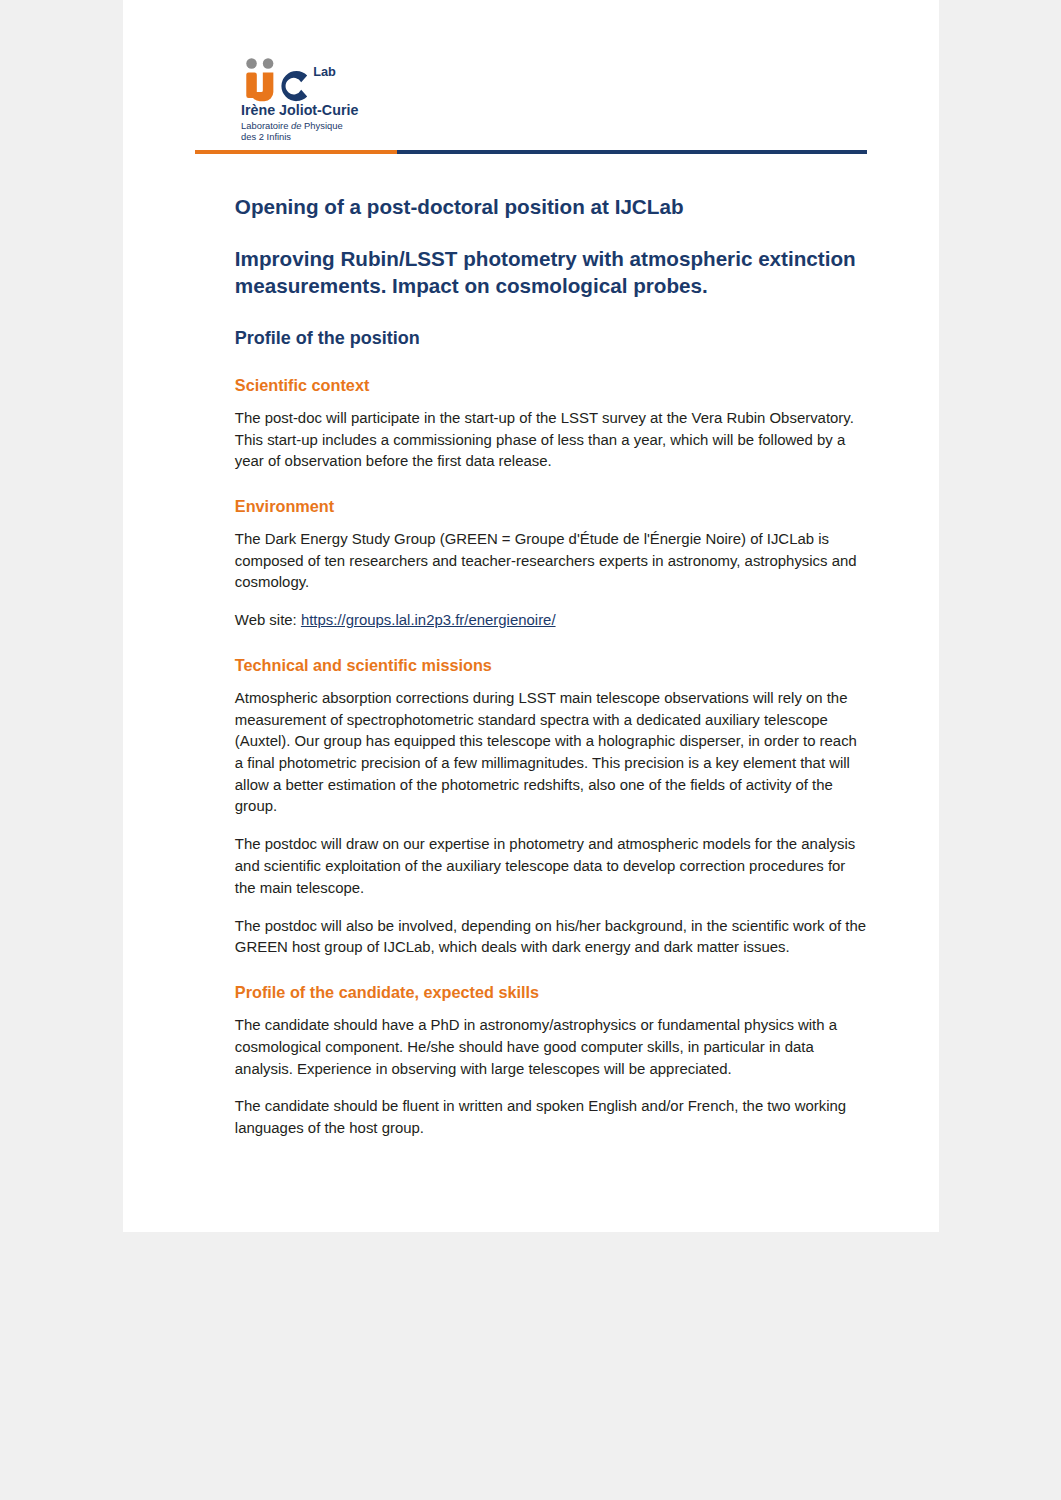Lab Irène Joliot-Curie Laboratoire de Physique des 2 Infinis
Opening of a post-doctoral position at IJCLab
Improving Rubin/LSST photometry with atmospheric extinction measurements. Impact on cosmological probes.
Profile of the position
Scientific context
The post-doc will participate in the start-up of the LSST survey at the Vera Rubin Observatory. This start-up includes a commissioning phase of less than a year, which will be followed by a year of observation before the first data release.
Environment
The Dark Energy Study Group (GREEN = Groupe d'Étude de l'Énergie Noire) of IJCLab is composed of ten researchers and teacher-researchers experts in astronomy, astrophysics and cosmology.
Web site: https://groups.lal.in2p3.fr/energienoire/
Technical and scientific missions
Atmospheric absorption corrections during LSST main telescope observations will rely on the measurement of spectrophotometric standard spectra with a dedicated auxiliary telescope (Auxtel). Our group has equipped this telescope with a holographic disperser, in order to reach a final photometric precision of a few millimagnitudes. This precision is a key element that will allow a better estimation of the photometric redshifts, also one of the fields of activity of the group.
The postdoc will draw on our expertise in photometry and atmospheric models for the analysis and scientific exploitation of the auxiliary telescope data to develop correction procedures for the main telescope.
The postdoc will also be involved, depending on his/her background, in the scientific work of the GREEN host group of IJCLab, which deals with dark energy and dark matter issues.
Profile of the candidate, expected skills
The candidate should have a PhD in astronomy/astrophysics or fundamental physics with a cosmological component. He/she should have good computer skills, in particular in data analysis. Experience in observing with large telescopes will be appreciated.
The candidate should be fluent in written and spoken English and/or French, the two working languages of the host group.